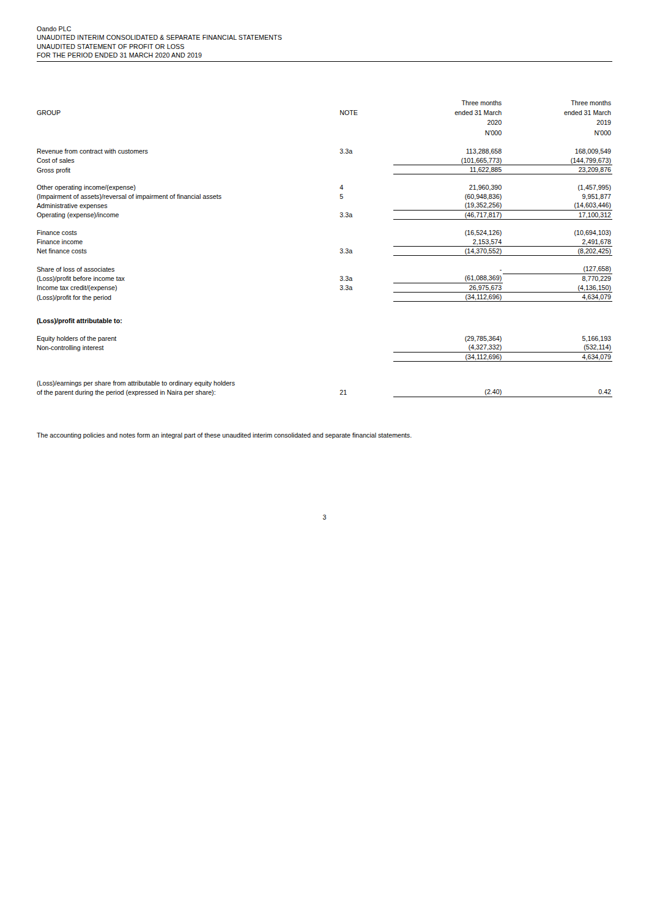Oando PLC
UNAUDITED INTERIM CONSOLIDATED & SEPARATE FINANCIAL STATEMENTS
UNAUDITED STATEMENT OF PROFIT OR LOSS
FOR THE PERIOD ENDED 31 MARCH 2020 AND 2019
| | | Three months | Three months |
| --- | --- | --- | --- |
| GROUP | NOTE | ended 31 March | ended 31 March |
| | | 2020 | 2019 |
| | | N'000 | N'000 |
| Revenue from contract with customers | 3.3a | 113,288,658 | 168,009,549 |
| Cost of sales | | (101,665,773) | (144,799,673) |
| Gross profit | | 11,622,885 | 23,209,876 |
| Other operating income/(expense) | 4 | 21,960,390 | (1,457,995) |
| (Impairment of assets)/reversal of impairment of financial assets | 5 | (60,948,836) | 9,951,877 |
| Administrative expenses | | (19,352,256) | (14,603,446) |
| Operating (expense)/income | 3.3a | (46,717,817) | 17,100,312 |
| Finance costs | | (16,524,126) | (10,694,103) |
| Finance income | | 2,153,574 | 2,491,678 |
| Net finance costs | 3.3a | (14,370,552) | (8,202,425) |
| Share of loss of associates | | - | (127,658) |
| (Loss)/profit before income tax | 3.3a | (61,088,369) | 8,770,229 |
| Income tax credit/(expense) | 3.3a | 26,975,673 | (4,136,150) |
| (Loss)/profit for the period | | (34,112,696) | 4,634,079 |
| (Loss)/profit attributable to: | | | |
| Equity holders of the parent | | (29,785,364) | 5,166,193 |
| Non-controlling interest | | (4,327,332) | (532,114) |
| | | (34,112,696) | 4,634,079 |
| (Loss)/earnings per share from attributable to ordinary equity holders | | | |
| of the parent during the period (expressed in Naira per share): | 21 | (2.40) | 0.42 |
The accounting policies and notes form an integral part of these unaudited interim consolidated and separate financial statements.
3